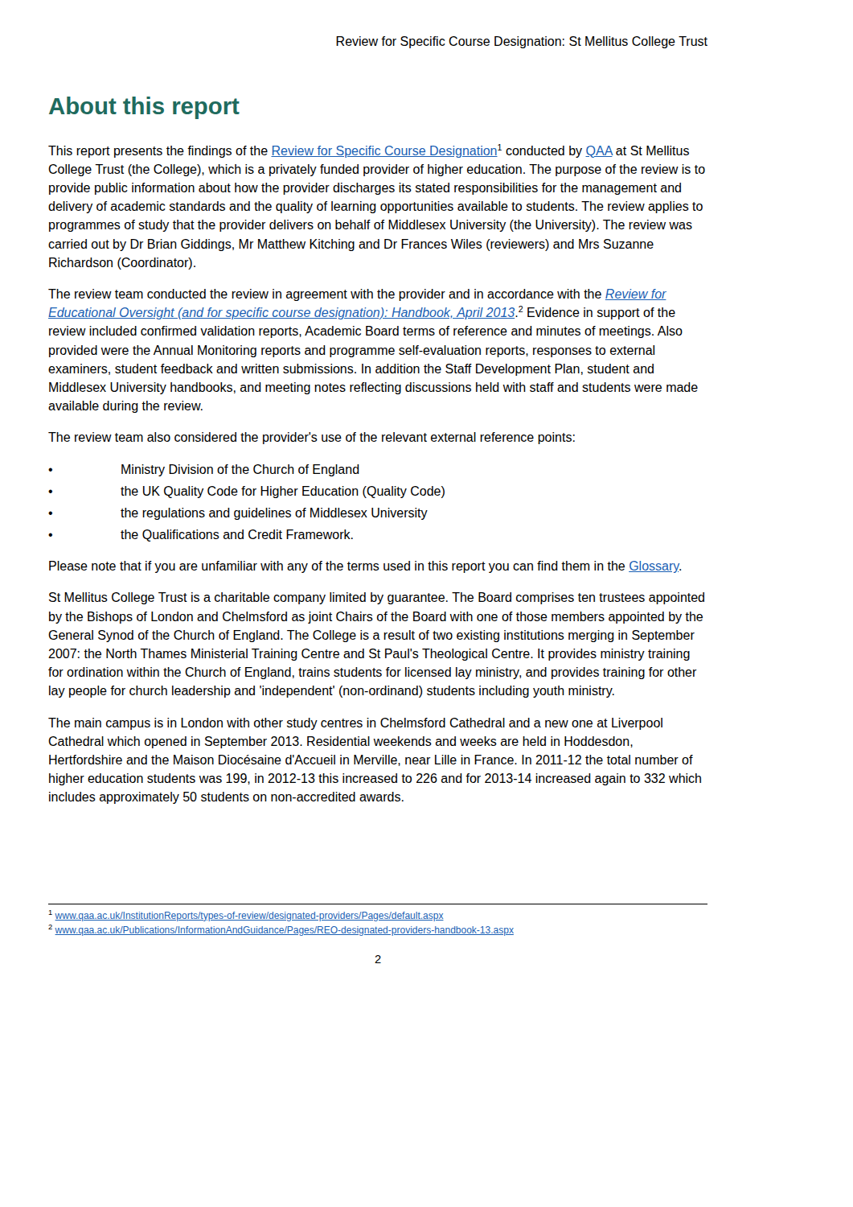Review for Specific Course Designation: St Mellitus College Trust
About this report
This report presents the findings of the Review for Specific Course Designation1 conducted by QAA at St Mellitus College Trust (the College), which is a privately funded provider of higher education. The purpose of the review is to provide public information about how the provider discharges its stated responsibilities for the management and delivery of academic standards and the quality of learning opportunities available to students. The review applies to programmes of study that the provider delivers on behalf of Middlesex University (the University). The review was carried out by Dr Brian Giddings, Mr Matthew Kitching and Dr Frances Wiles (reviewers) and Mrs Suzanne Richardson (Coordinator).
The review team conducted the review in agreement with the provider and in accordance with the Review for Educational Oversight (and for specific course designation): Handbook, April 2013.2 Evidence in support of the review included confirmed validation reports, Academic Board terms of reference and minutes of meetings. Also provided were the Annual Monitoring reports and programme self-evaluation reports, responses to external examiners, student feedback and written submissions. In addition the Staff Development Plan, student and Middlesex University handbooks, and meeting notes reflecting discussions held with staff and students were made available during the review.
The review team also considered the provider's use of the relevant external reference points:
Ministry Division of the Church of England
the UK Quality Code for Higher Education (Quality Code)
the regulations and guidelines of Middlesex University
the Qualifications and Credit Framework.
Please note that if you are unfamiliar with any of the terms used in this report you can find them in the Glossary.
St Mellitus College Trust is a charitable company limited by guarantee. The Board comprises ten trustees appointed by the Bishops of London and Chelmsford as joint Chairs of the Board with one of those members appointed by the General Synod of the Church of England. The College is a result of two existing institutions merging in September 2007: the North Thames Ministerial Training Centre and St Paul's Theological Centre. It provides ministry training for ordination within the Church of England, trains students for licensed lay ministry, and provides training for other lay people for church leadership and 'independent' (non-ordinand) students including youth ministry.
The main campus is in London with other study centres in Chelmsford Cathedral and a new one at Liverpool Cathedral which opened in September 2013. Residential weekends and weeks are held in Hoddesdon, Hertfordshire and the Maison Diocésaine d'Accueil in Merville, near Lille in France. In 2011-12 the total number of higher education students was 199, in 2012-13 this increased to 226 and for 2013-14 increased again to 332 which includes approximately 50 students on non-accredited awards.
1 www.qaa.ac.uk/InstitutionReports/types-of-review/designated-providers/Pages/default.aspx
2 www.qaa.ac.uk/Publications/InformationAndGuidance/Pages/REO-designated-providers-handbook-13.aspx
2